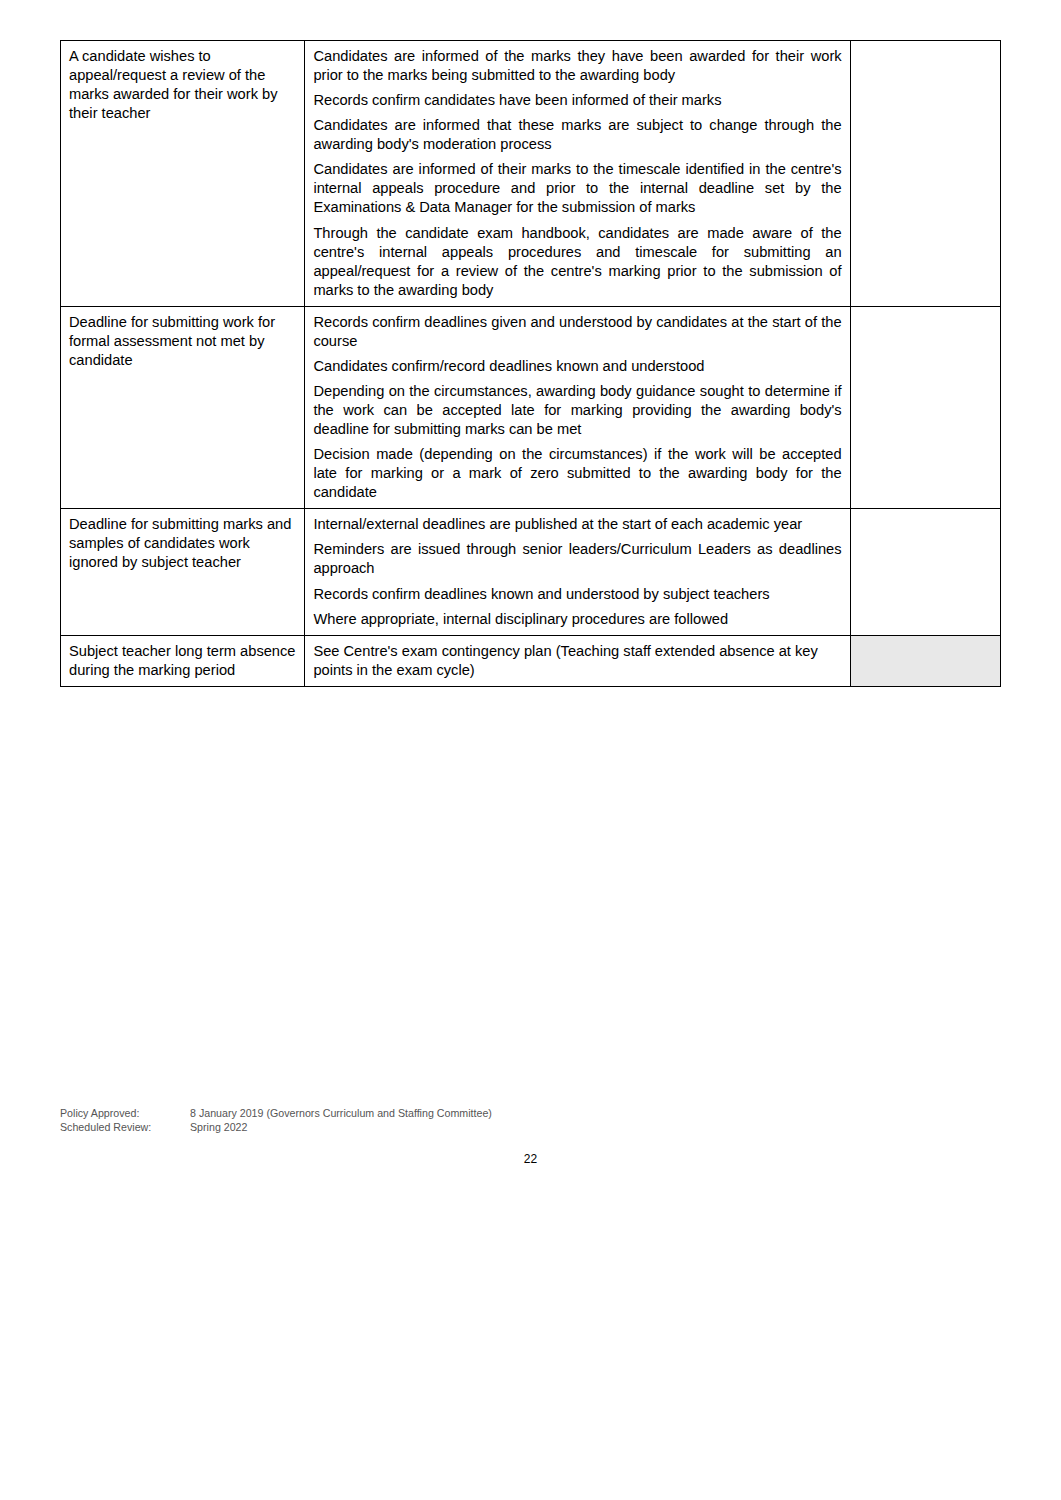| A candidate wishes to appeal/request a review of the marks awarded for their work by their teacher | Candidates are informed of the marks they have been awarded for their work prior to the marks being submitted to the awarding body Records confirm candidates have been informed of their marks Candidates are informed that these marks are subject to change through the awarding body's moderation process Candidates are informed of their marks to the timescale identified in the centre's internal appeals procedure and prior to the internal deadline set by the Examinations & Data Manager for the submission of marks Through the candidate exam handbook, candidates are made aware of the centre's internal appeals procedures and timescale for submitting an appeal/request for a review of the centre's marking prior to the submission of marks to the awarding body | |
| Deadline for submitting work for formal assessment not met by candidate | Records confirm deadlines given and understood by candidates at the start of the course Candidates confirm/record deadlines known and understood Depending on the circumstances, awarding body guidance sought to determine if the work can be accepted late for marking providing the awarding body's deadline for submitting marks can be met Decision made (depending on the circumstances) if the work will be accepted late for marking or a mark of zero submitted to the awarding body for the candidate | |
| Deadline for submitting marks and samples of candidates work ignored by subject teacher | Internal/external deadlines are published at the start of each academic year Reminders are issued through senior leaders/Curriculum Leaders as deadlines approach Records confirm deadlines known and understood by subject teachers Where appropriate, internal disciplinary procedures are followed | |
| Subject teacher long term absence during the marking period | See Centre's exam contingency plan (Teaching staff extended absence at key points in the exam cycle) | |
Policy Approved: 8 January 2019 (Governors Curriculum and Staffing Committee)
Scheduled Review: Spring 2022
22